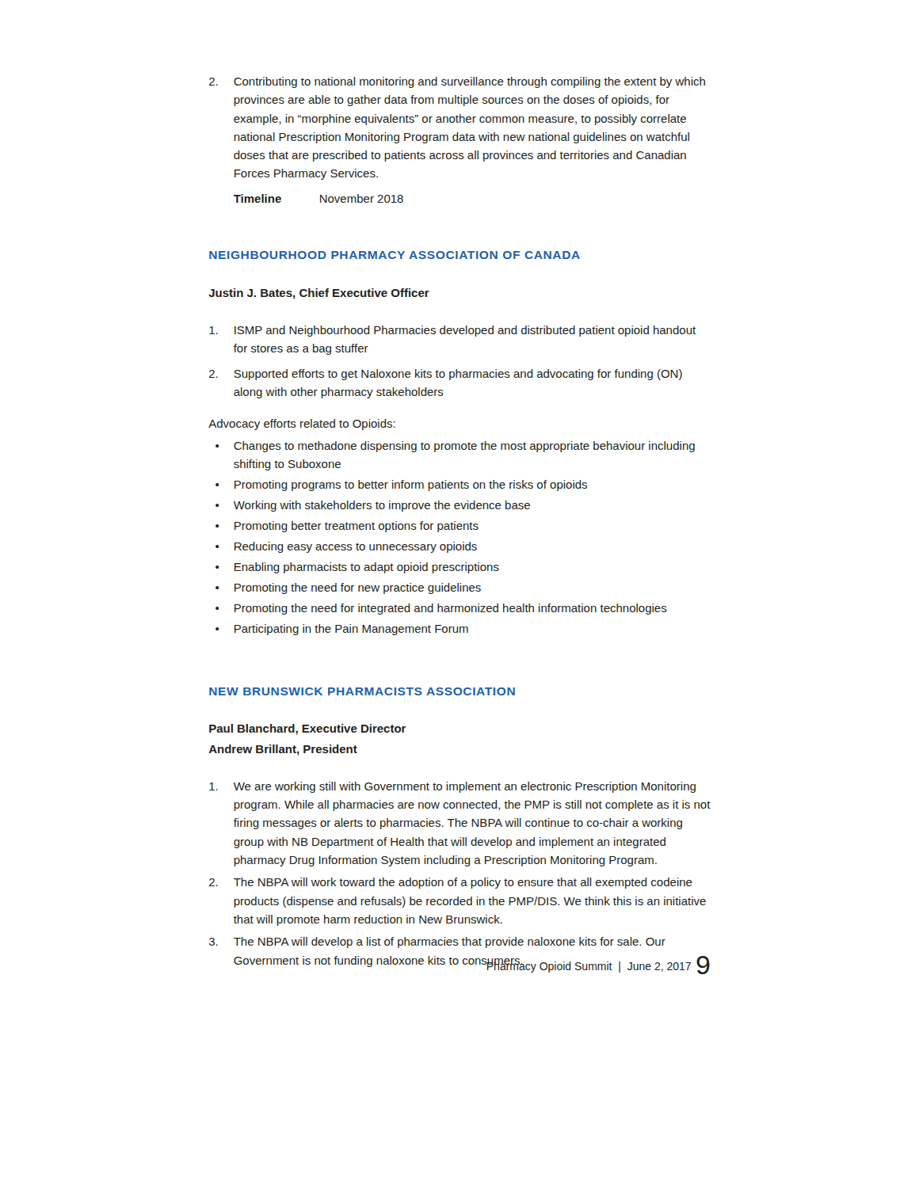2. Contributing to national monitoring and surveillance through compiling the extent by which provinces are able to gather data from multiple sources on the doses of opioids, for example, in “morphine equivalents” or another common measure, to possibly correlate national Prescription Monitoring Program data with new national guidelines on watchful doses that are prescribed to patients across all provinces and territories and Canadian Forces Pharmacy Services.
Timeline November 2018
Neighbourhood Pharmacy Association of Canada
Justin J. Bates, Chief Executive Officer
1. ISMP and Neighbourhood Pharmacies developed and distributed patient opioid handout for stores as a bag stuffer
2. Supported efforts to get Naloxone kits to pharmacies and advocating for funding (ON) along with other pharmacy stakeholders
Advocacy efforts related to Opioids:
Changes to methadone dispensing to promote the most appropriate behaviour including shifting to Suboxone
Promoting programs to better inform patients on the risks of opioids
Working with stakeholders to improve the evidence base
Promoting better treatment options for patients
Reducing easy access to unnecessary opioids
Enabling pharmacists to adapt opioid prescriptions
Promoting the need for new practice guidelines
Promoting the need for integrated and harmonized health information technologies
Participating in the Pain Management Forum
New Brunswick Pharmacists Association
Paul Blanchard, Executive Director
Andrew Brillant, President
1. We are working still with Government to implement an electronic Prescription Monitoring program. While all pharmacies are now connected, the PMP is still not complete as it is not firing messages or alerts to pharmacies. The NBPA will continue to co-chair a working group with NB Department of Health that will develop and implement an integrated pharmacy Drug Information System including a Prescription Monitoring Program.
2. The NBPA will work toward the adoption of a policy to ensure that all exempted codeine products (dispense and refusals) be recorded in the PMP/DIS. We think this is an initiative that will promote harm reduction in New Brunswick.
3. The NBPA will develop a list of pharmacies that provide naloxone kits for sale. Our Government is not funding naloxone kits to consumers.
Pharmacy Opioid Summit | June 2, 2017 9